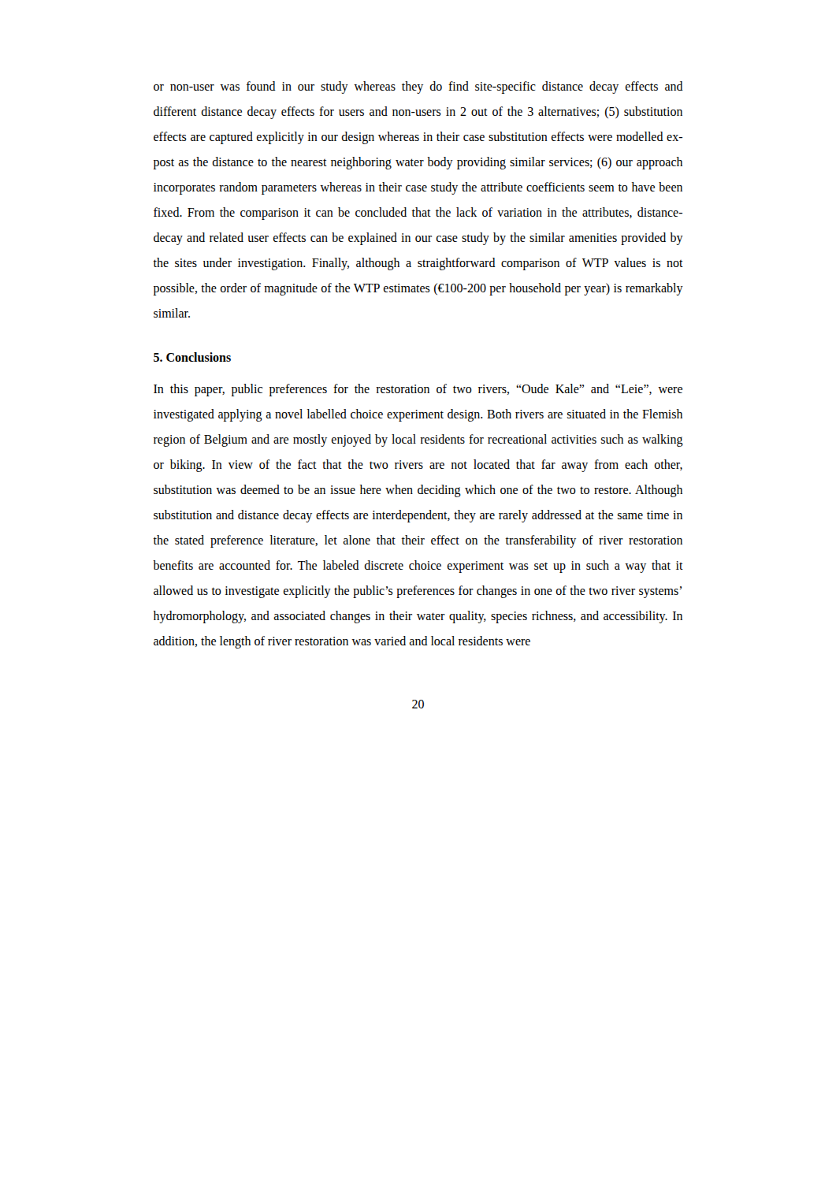or non-user was found in our study whereas they do find site-specific distance decay effects and different distance decay effects for users and non-users in 2 out of the 3 alternatives; (5) substitution effects are captured explicitly in our design whereas in their case substitution effects were modelled ex-post as the distance to the nearest neighboring water body providing similar services; (6) our approach incorporates random parameters whereas in their case study the attribute coefficients seem to have been fixed. From the comparison it can be concluded that the lack of variation in the attributes, distance-decay and related user effects can be explained in our case study by the similar amenities provided by the sites under investigation. Finally, although a straightforward comparison of WTP values is not possible, the order of magnitude of the WTP estimates (€100-200 per household per year) is remarkably similar.
5. Conclusions
In this paper, public preferences for the restoration of two rivers, “Oude Kale” and “Leie”, were investigated applying a novel labelled choice experiment design. Both rivers are situated in the Flemish region of Belgium and are mostly enjoyed by local residents for recreational activities such as walking or biking. In view of the fact that the two rivers are not located that far away from each other, substitution was deemed to be an issue here when deciding which one of the two to restore. Although substitution and distance decay effects are interdependent, they are rarely addressed at the same time in the stated preference literature, let alone that their effect on the transferability of river restoration benefits are accounted for. The labeled discrete choice experiment was set up in such a way that it allowed us to investigate explicitly the public’s preferences for changes in one of the two river systems’ hydromorphology, and associated changes in their water quality, species richness, and accessibility. In addition, the length of river restoration was varied and local residents were
20